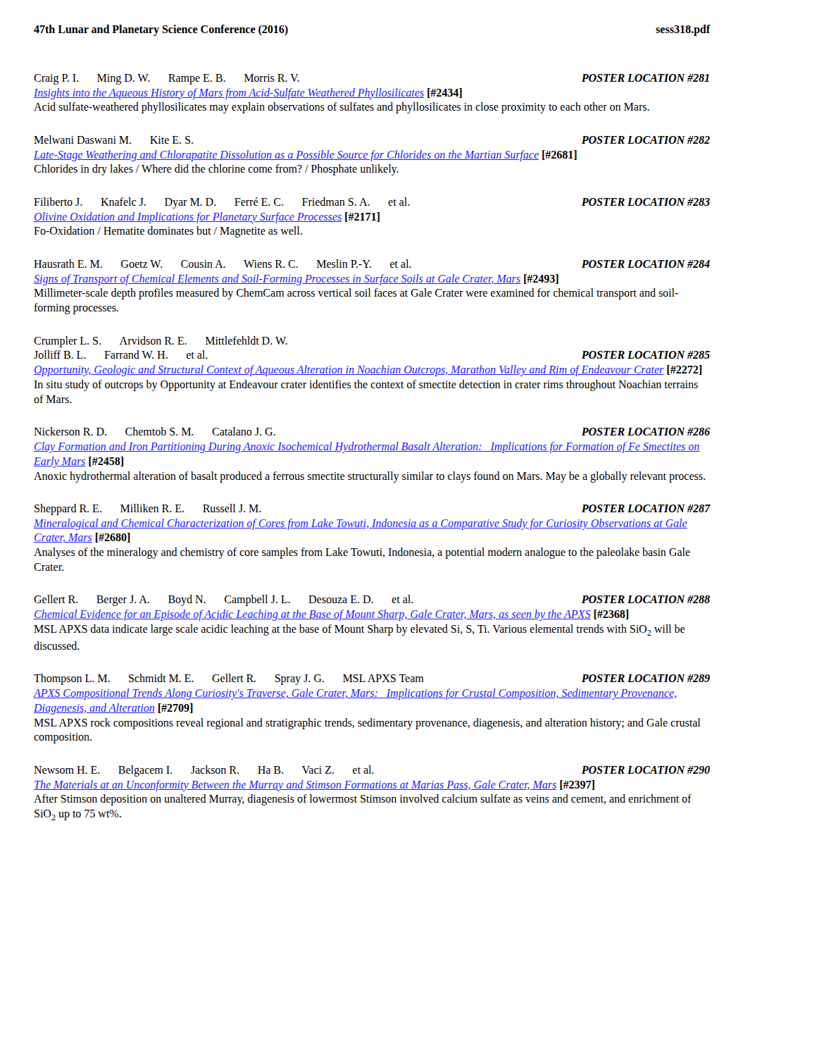47th Lunar and Planetary Science Conference (2016)
sess318.pdf
Craig P. I. Ming D. W. Rampe E. B. Morris R. V.
POSTER LOCATION #281
Insights into the Aqueous History of Mars from Acid-Sulfate Weathered Phyllosilicates [#2434]
Acid sulfate-weathered phyllosilicates may explain observations of sulfates and phyllosilicates in close proximity to each other on Mars.
Melwani Daswani M. Kite E. S.
POSTER LOCATION #282
Late-Stage Weathering and Chlorapatite Dissolution as a Possible Source for Chlorides on the Martian Surface [#2681]
Chlorides in dry lakes / Where did the chlorine come from? / Phosphate unlikely.
Filiberto J. Knafelc J. Dyar M. D. Ferré E. C. Friedman S. A. et al.
POSTER LOCATION #283
Olivine Oxidation and Implications for Planetary Surface Processes [#2171]
Fo-Oxidation / Hematite dominates but / Magnetite as well.
Hausrath E. M. Goetz W. Cousin A. Wiens R. C. Meslin P.-Y. et al.
POSTER LOCATION #284
Signs of Transport of Chemical Elements and Soil-Forming Processes in Surface Soils at Gale Crater, Mars [#2493]
Millimeter-scale depth profiles measured by ChemCam across vertical soil faces at Gale Crater were examined for chemical transport and soil-forming processes.
Crumpler L. S. Arvidson R. E. Mittlefehldt D. W.
Jolliff B. L. Farrand W. H. et al.
POSTER LOCATION #285
Opportunity, Geologic and Structural Context of Aqueous Alteration in Noachian Outcrops, Marathon Valley and Rim of Endeavour Crater [#2272]
In situ study of outcrops by Opportunity at Endeavour crater identifies the context of smectite detection in crater rims throughout Noachian terrains of Mars.
Nickerson R. D. Chemtob S. M. Catalano J. G.
POSTER LOCATION #286
Clay Formation and Iron Partitioning During Anoxic Isochemical Hydrothermal Basalt Alteration: Implications for Formation of Fe Smectites on Early Mars [#2458]
Anoxic hydrothermal alteration of basalt produced a ferrous smectite structurally similar to clays found on Mars. May be a globally relevant process.
Sheppard R. E. Milliken R. E. Russell J. M.
POSTER LOCATION #287
Mineralogical and Chemical Characterization of Cores from Lake Towuti, Indonesia as a Comparative Study for Curiosity Observations at Gale Crater, Mars [#2680]
Analyses of the mineralogy and chemistry of core samples from Lake Towuti, Indonesia, a potential modern analogue to the paleolake basin Gale Crater.
Gellert R. Berger J. A. Boyd N. Campbell J. L. Desouza E. D. et al.
POSTER LOCATION #288
Chemical Evidence for an Episode of Acidic Leaching at the Base of Mount Sharp, Gale Crater, Mars, as seen by the APXS [#2368]
MSL APXS data indicate large scale acidic leaching at the base of Mount Sharp by elevated Si, S, Ti. Various elemental trends with SiO2 will be discussed.
Thompson L. M. Schmidt M. E. Gellert R. Spray J. G. MSL APXS Team
POSTER LOCATION #289
APXS Compositional Trends Along Curiosity's Traverse, Gale Crater, Mars: Implications for Crustal Composition, Sedimentary Provenance, Diagenesis, and Alteration [#2709]
MSL APXS rock compositions reveal regional and stratigraphic trends, sedimentary provenance, diagenesis, and alteration history; and Gale crustal composition.
Newsom H. E. Belgacem I. Jackson R. Ha B. Vaci Z. et al.
POSTER LOCATION #290
The Materials at an Unconformity Between the Murray and Stimson Formations at Marias Pass, Gale Crater, Mars [#2397]
After Stimson deposition on unaltered Murray, diagenesis of lowermost Stimson involved calcium sulfate as veins and cement, and enrichment of SiO2 up to 75 wt%.